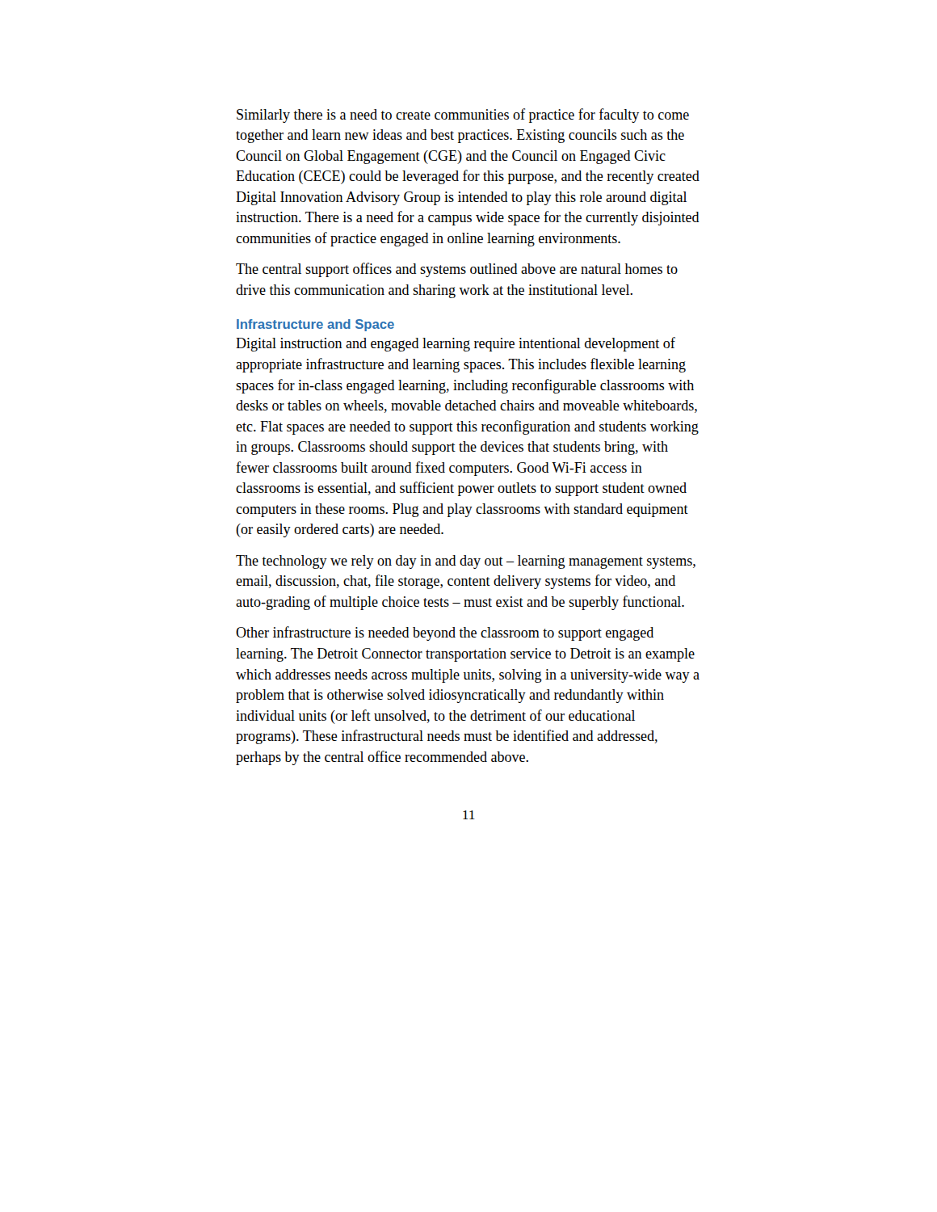Similarly there is a need to create communities of practice for faculty to come together and learn new ideas and best practices. Existing councils such as the Council on Global Engagement (CGE) and the Council on Engaged Civic Education (CECE) could be leveraged for this purpose, and the recently created Digital Innovation Advisory Group is intended to play this role around digital instruction. There is a need for a campus wide space for the currently disjointed communities of practice engaged in online learning environments.
The central support offices and systems outlined above are natural homes to drive this communication and sharing work at the institutional level.
Infrastructure and Space
Digital instruction and engaged learning require intentional development of appropriate infrastructure and learning spaces. This includes flexible learning spaces for in-class engaged learning, including reconfigurable classrooms with desks or tables on wheels, movable detached chairs and moveable whiteboards, etc. Flat spaces are needed to support this reconfiguration and students working in groups. Classrooms should support the devices that students bring, with fewer classrooms built around fixed computers. Good Wi-Fi access in classrooms is essential, and sufficient power outlets to support student owned computers in these rooms. Plug and play classrooms with standard equipment (or easily ordered carts) are needed.
The technology we rely on day in and day out – learning management systems, email, discussion, chat, file storage, content delivery systems for video, and auto-grading of multiple choice tests – must exist and be superbly functional.
Other infrastructure is needed beyond the classroom to support engaged learning. The Detroit Connector transportation service to Detroit is an example which addresses needs across multiple units, solving in a university-wide way a problem that is otherwise solved idiosyncratically and redundantly within individual units (or left unsolved, to the detriment of our educational programs). These infrastructural needs must be identified and addressed, perhaps by the central office recommended above.
11